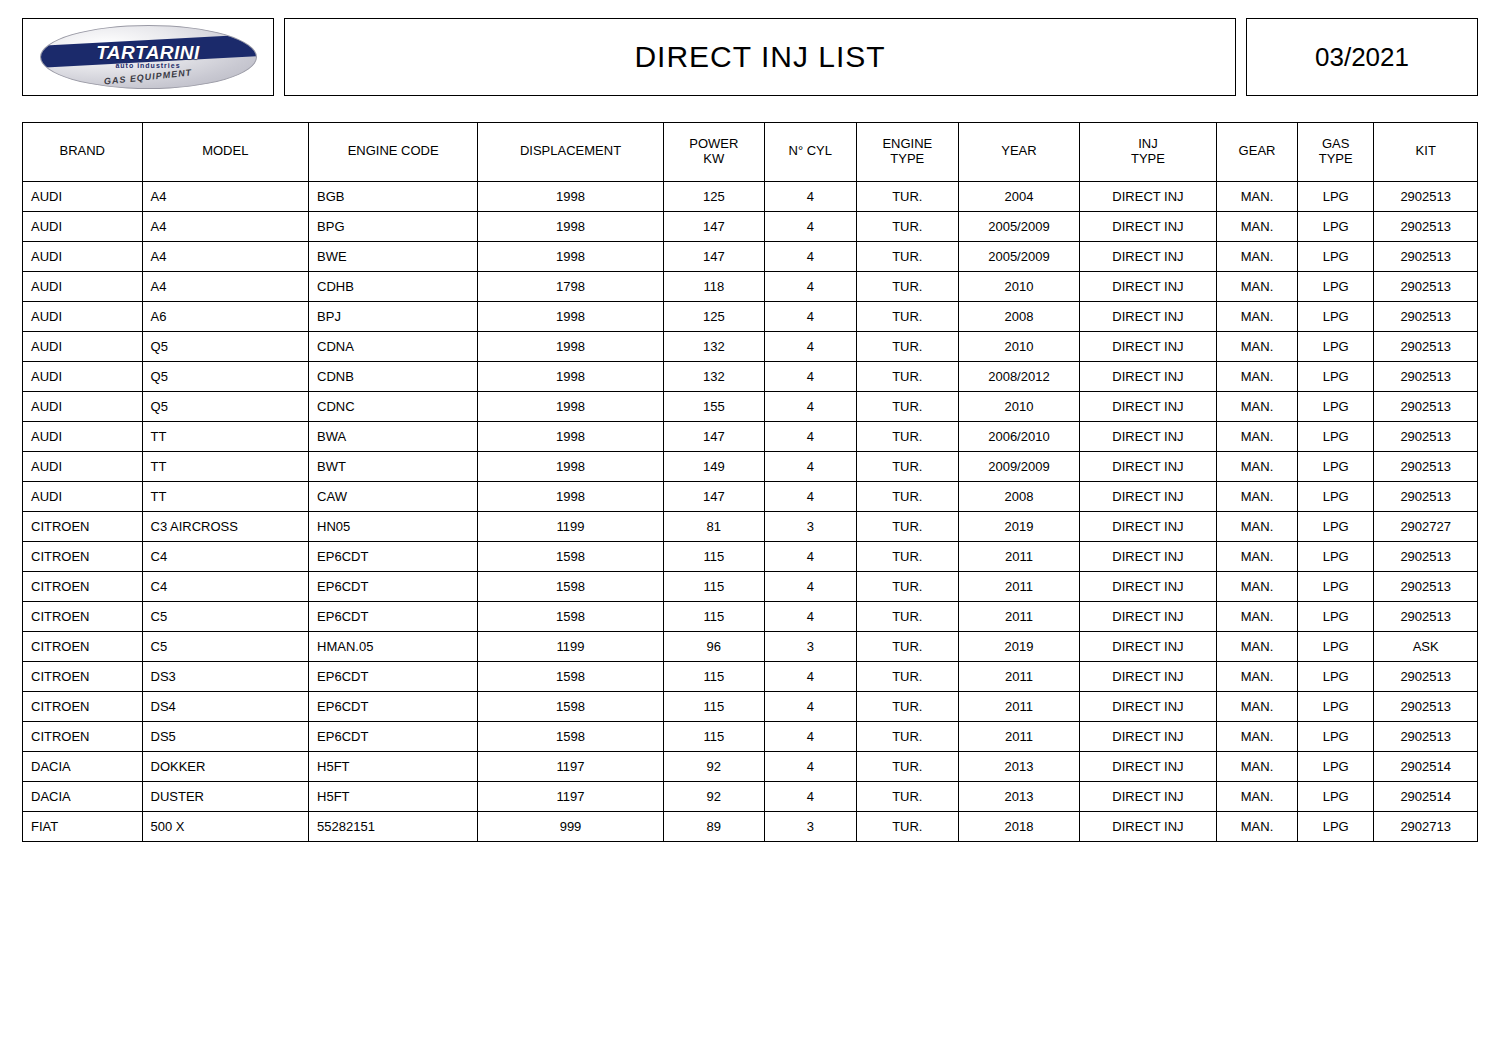TARTARINI
auto industries
GAS EQUIPMENT
DIRECT INJ LIST
03/2021
| BRAND | MODEL | ENGINE CODE | DISPLACEMENT | POWER KW | N° CYL | ENGINE TYPE | YEAR | INJ TYPE | GEAR | GAS TYPE | KIT |
| --- | --- | --- | --- | --- | --- | --- | --- | --- | --- | --- | --- |
| AUDI | A4 | BGB | 1998 | 125 | 4 | TUR. | 2004 | DIRECT INJ | MAN. | LPG | 2902513 |
| AUDI | A4 | BPG | 1998 | 147 | 4 | TUR. | 2005/2009 | DIRECT INJ | MAN. | LPG | 2902513 |
| AUDI | A4 | BWE | 1998 | 147 | 4 | TUR. | 2005/2009 | DIRECT INJ | MAN. | LPG | 2902513 |
| AUDI | A4 | CDHB | 1798 | 118 | 4 | TUR. | 2010 | DIRECT INJ | MAN. | LPG | 2902513 |
| AUDI | A6 | BPJ | 1998 | 125 | 4 | TUR. | 2008 | DIRECT INJ | MAN. | LPG | 2902513 |
| AUDI | Q5 | CDNA | 1998 | 132 | 4 | TUR. | 2010 | DIRECT INJ | MAN. | LPG | 2902513 |
| AUDI | Q5 | CDNB | 1998 | 132 | 4 | TUR. | 2008/2012 | DIRECT INJ | MAN. | LPG | 2902513 |
| AUDI | Q5 | CDNC | 1998 | 155 | 4 | TUR. | 2010 | DIRECT INJ | MAN. | LPG | 2902513 |
| AUDI | TT | BWA | 1998 | 147 | 4 | TUR. | 2006/2010 | DIRECT INJ | MAN. | LPG | 2902513 |
| AUDI | TT | BWT | 1998 | 149 | 4 | TUR. | 2009/2009 | DIRECT INJ | MAN. | LPG | 2902513 |
| AUDI | TT | CAW | 1998 | 147 | 4 | TUR. | 2008 | DIRECT INJ | MAN. | LPG | 2902513 |
| CITROEN | C3 AIRCROSS | HN05 | 1199 | 81 | 3 | TUR. | 2019 | DIRECT INJ | MAN. | LPG | 2902727 |
| CITROEN | C4 | EP6CDT | 1598 | 115 | 4 | TUR. | 2011 | DIRECT INJ | MAN. | LPG | 2902513 |
| CITROEN | C4 | EP6CDT | 1598 | 115 | 4 | TUR. | 2011 | DIRECT INJ | MAN. | LPG | 2902513 |
| CITROEN | C5 | EP6CDT | 1598 | 115 | 4 | TUR. | 2011 | DIRECT INJ | MAN. | LPG | 2902513 |
| CITROEN | C5 | HMAN.05 | 1199 | 96 | 3 | TUR. | 2019 | DIRECT INJ | MAN. | LPG | ASK |
| CITROEN | DS3 | EP6CDT | 1598 | 115 | 4 | TUR. | 2011 | DIRECT INJ | MAN. | LPG | 2902513 |
| CITROEN | DS4 | EP6CDT | 1598 | 115 | 4 | TUR. | 2011 | DIRECT INJ | MAN. | LPG | 2902513 |
| CITROEN | DS5 | EP6CDT | 1598 | 115 | 4 | TUR. | 2011 | DIRECT INJ | MAN. | LPG | 2902513 |
| DACIA | DOKKER | H5FT | 1197 | 92 | 4 | TUR. | 2013 | DIRECT INJ | MAN. | LPG | 2902514 |
| DACIA | DUSTER | H5FT | 1197 | 92 | 4 | TUR. | 2013 | DIRECT INJ | MAN. | LPG | 2902514 |
| FIAT | 500 X | 55282151 | 999 | 89 | 3 | TUR. | 2018 | DIRECT INJ | MAN. | LPG | 2902713 |